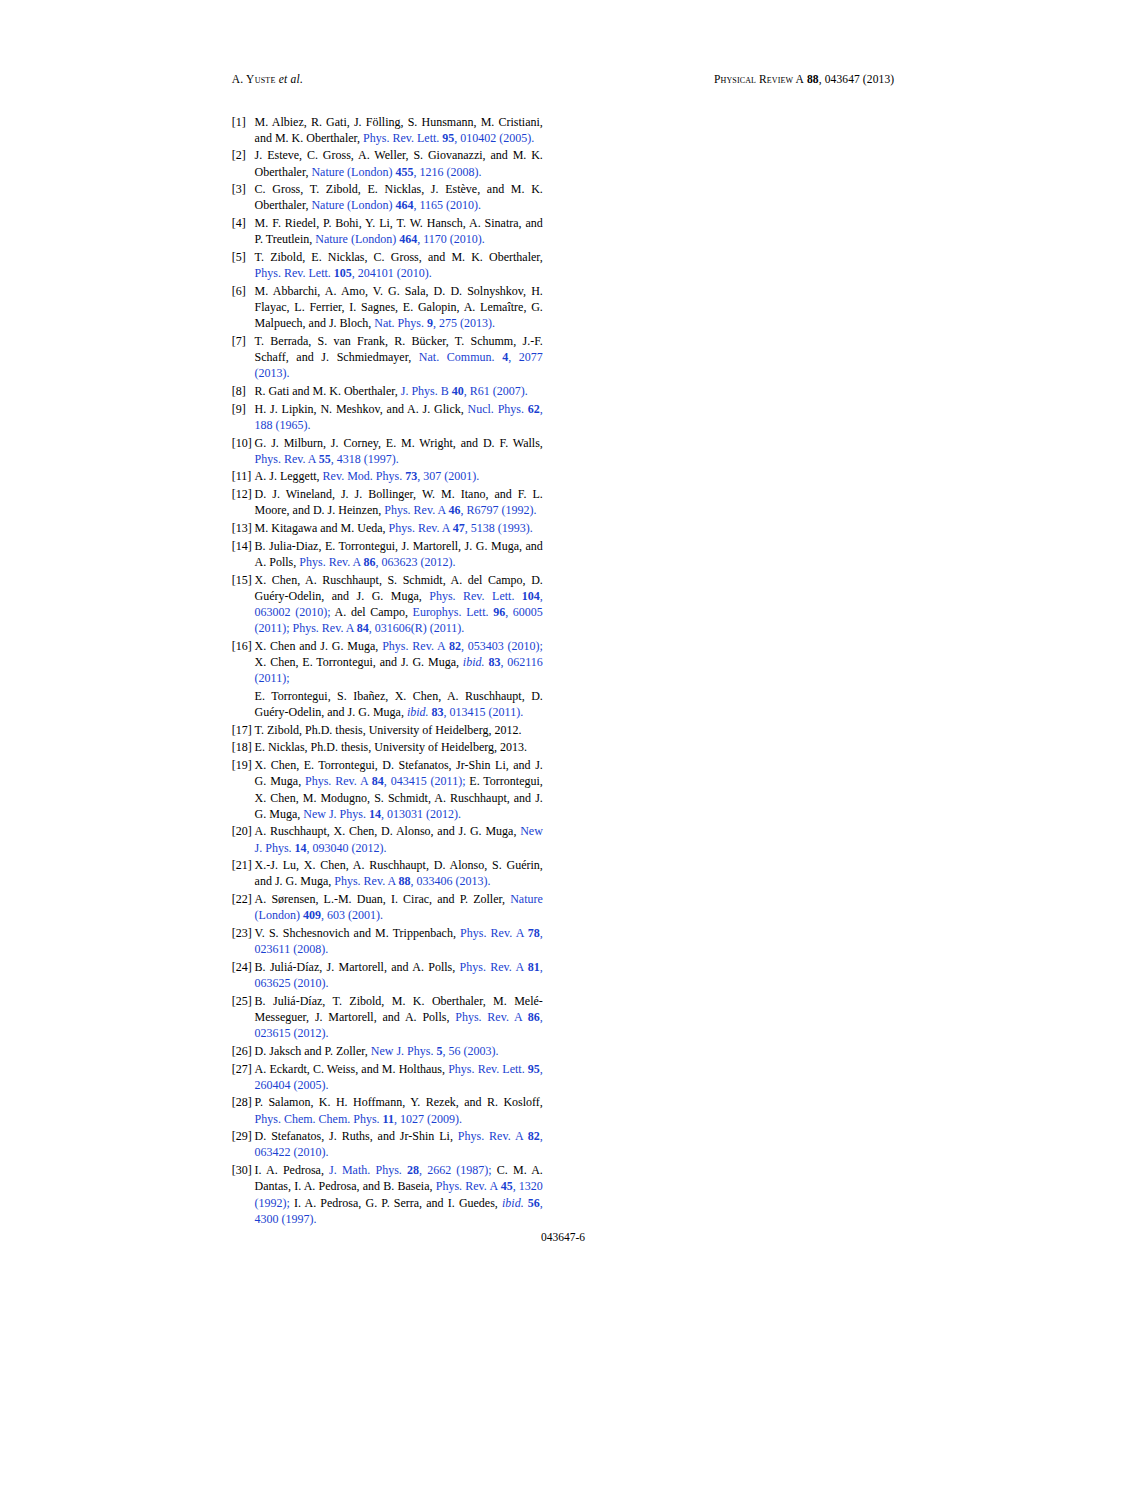A. Yuste et al.
Physical Review A 88, 043647 (2013)
[1] M. Albiez, R. Gati, J. Fölling, S. Hunsmann, M. Cristiani, and M. K. Oberthaler, Phys. Rev. Lett. 95, 010402 (2005).
[2] J. Esteve, C. Gross, A. Weller, S. Giovanazzi, and M. K. Oberthaler, Nature (London) 455, 1216 (2008).
[3] C. Gross, T. Zibold, E. Nicklas, J. Estève, and M. K. Oberthaler, Nature (London) 464, 1165 (2010).
[4] M. F. Riedel, P. Bohi, Y. Li, T. W. Hansch, A. Sinatra, and P. Treutlein, Nature (London) 464, 1170 (2010).
[5] T. Zibold, E. Nicklas, C. Gross, and M. K. Oberthaler, Phys. Rev. Lett. 105, 204101 (2010).
[6] M. Abbarchi, A. Amo, V. G. Sala, D. D. Solnyshkov, H. Flayac, L. Ferrier, I. Sagnes, E. Galopin, A. Lemaître, G. Malpuech, and J. Bloch, Nat. Phys. 9, 275 (2013).
[7] T. Berrada, S. van Frank, R. Bücker, T. Schumm, J.-F. Schaff, and J. Schmiedmayer, Nat. Commun. 4, 2077 (2013).
[8] R. Gati and M. K. Oberthaler, J. Phys. B 40, R61 (2007).
[9] H. J. Lipkin, N. Meshkov, and A. J. Glick, Nucl. Phys. 62, 188 (1965).
[10] G. J. Milburn, J. Corney, E. M. Wright, and D. F. Walls, Phys. Rev. A 55, 4318 (1997).
[11] A. J. Leggett, Rev. Mod. Phys. 73, 307 (2001).
[12] D. J. Wineland, J. J. Bollinger, W. M. Itano, and F. L. Moore, and D. J. Heinzen, Phys. Rev. A 46, R6797 (1992).
[13] M. Kitagawa and M. Ueda, Phys. Rev. A 47, 5138 (1993).
[14] B. Julia-Diaz, E. Torrontegui, J. Martorell, J. G. Muga, and A. Polls, Phys. Rev. A 86, 063623 (2012).
[15] X. Chen, A. Ruschhaupt, S. Schmidt, A. del Campo, D. Guéry-Odelin, and J. G. Muga, Phys. Rev. Lett. 104, 063002 (2010); A. del Campo, Europhys. Lett. 96, 60005 (2011); Phys. Rev. A 84, 031606(R) (2011).
[16] X. Chen and J. G. Muga, Phys. Rev. A 82, 053403 (2010); X. Chen, E. Torrontegui, and J. G. Muga, ibid. 83, 062116 (2011);
E. Torrontegui, S. Ibañez, X. Chen, A. Ruschhaupt, D. Guéry-Odelin, and J. G. Muga, ibid. 83, 013415 (2011).
[17] T. Zibold, Ph.D. thesis, University of Heidelberg, 2012.
[18] E. Nicklas, Ph.D. thesis, University of Heidelberg, 2013.
[19] X. Chen, E. Torrontegui, D. Stefanatos, Jr-Shin Li, and J. G. Muga, Phys. Rev. A 84, 043415 (2011); E. Torrontegui, X. Chen, M. Modugno, S. Schmidt, A. Ruschhaupt, and J. G. Muga, New J. Phys. 14, 013031 (2012).
[20] A. Ruschhaupt, X. Chen, D. Alonso, and J. G. Muga, New J. Phys. 14, 093040 (2012).
[21] X.-J. Lu, X. Chen, A. Ruschhaupt, D. Alonso, S. Guérin, and J. G. Muga, Phys. Rev. A 88, 033406 (2013).
[22] A. Sørensen, L.-M. Duan, I. Cirac, and P. Zoller, Nature (London) 409, 603 (2001).
[23] V. S. Shchesnovich and M. Trippenbach, Phys. Rev. A 78, 023611 (2008).
[24] B. Juliá-Díaz, J. Martorell, and A. Polls, Phys. Rev. A 81, 063625 (2010).
[25] B. Juliá-Díaz, T. Zibold, M. K. Oberthaler, M. Melé-Messeguer, J. Martorell, and A. Polls, Phys. Rev. A 86, 023615 (2012).
[26] D. Jaksch and P. Zoller, New J. Phys. 5, 56 (2003).
[27] A. Eckardt, C. Weiss, and M. Holthaus, Phys. Rev. Lett. 95, 260404 (2005).
[28] P. Salamon, K. H. Hoffmann, Y. Rezek, and R. Kosloff, Phys. Chem. Chem. Phys. 11, 1027 (2009).
[29] D. Stefanatos, J. Ruths, and Jr-Shin Li, Phys. Rev. A 82, 063422 (2010).
[30] I. A. Pedrosa, J. Math. Phys. 28, 2662 (1987); C. M. A. Dantas, I. A. Pedrosa, and B. Baseia, Phys. Rev. A 45, 1320 (1992); I. A. Pedrosa, G. P. Serra, and I. Guedes, ibid. 56, 4300 (1997).
043647-6